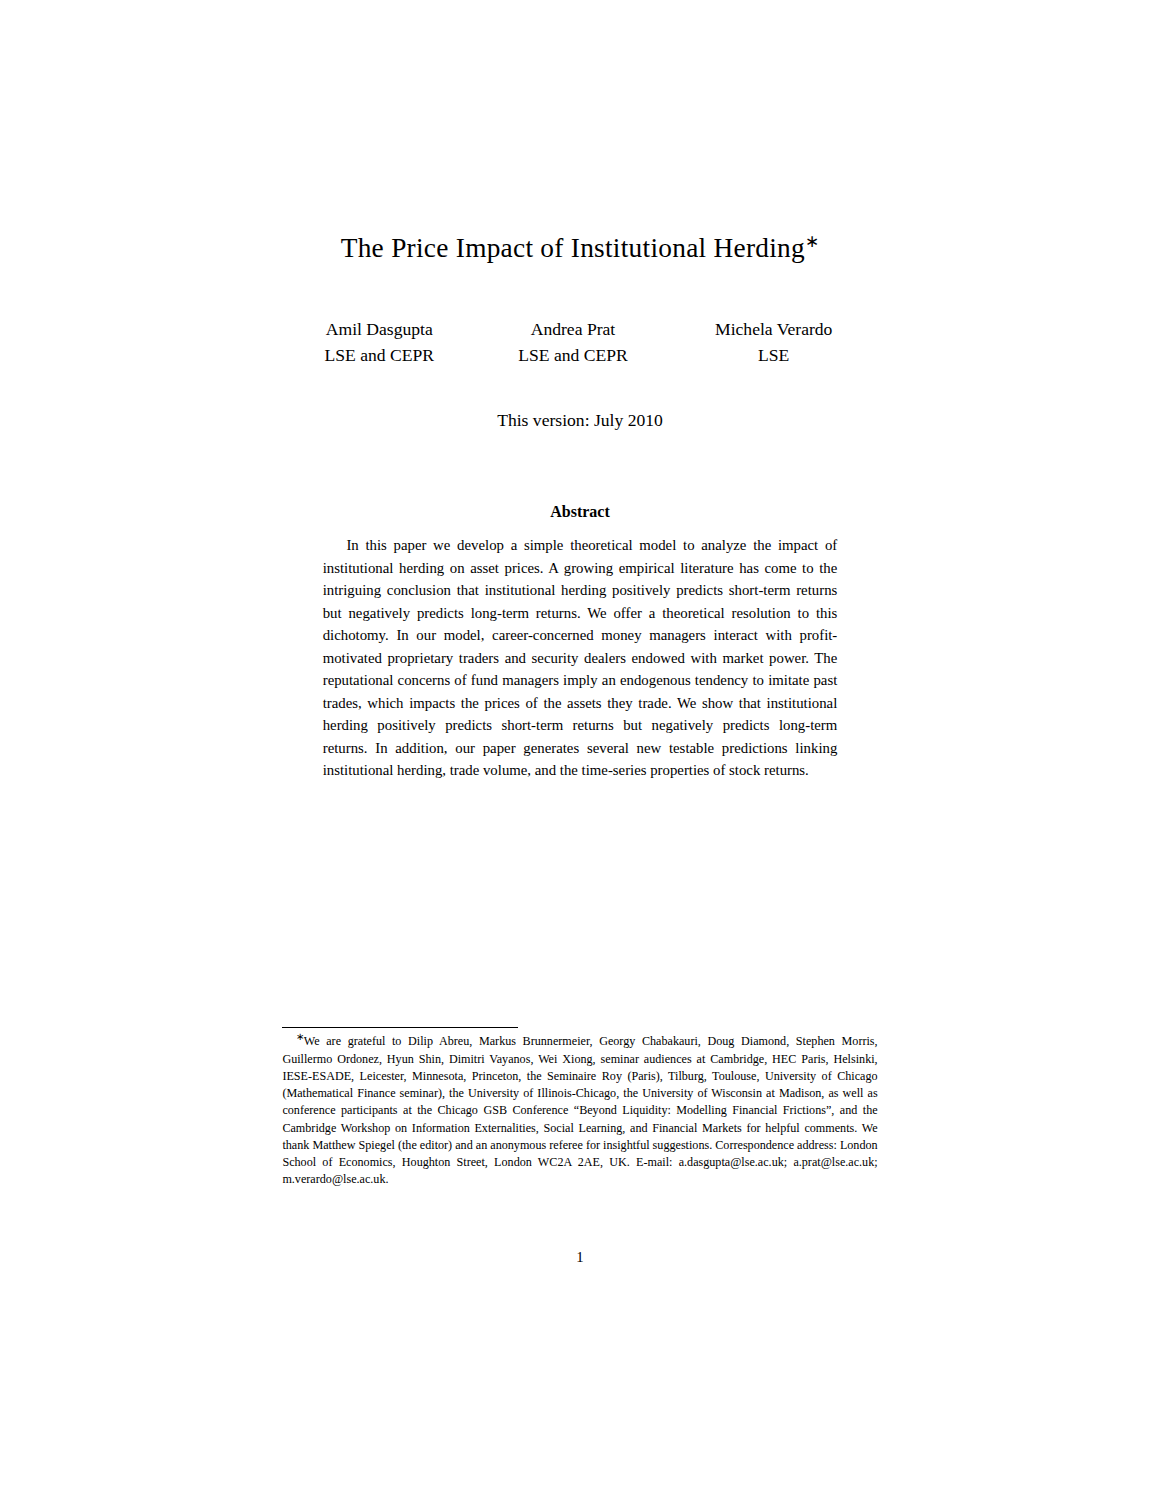The Price Impact of Institutional Herding∗
| Amil Dasgupta | Andrea Prat | Michela Verardo |
| LSE and CEPR | LSE and CEPR | LSE |
This version: July 2010
Abstract
In this paper we develop a simple theoretical model to analyze the impact of institutional herding on asset prices. A growing empirical literature has come to the intriguing conclusion that institutional herding positively predicts short-term returns but negatively predicts long-term returns. We offer a theoretical resolution to this dichotomy. In our model, career-concerned money managers interact with profit-motivated proprietary traders and security dealers endowed with market power. The reputational concerns of fund managers imply an endogenous tendency to imitate past trades, which impacts the prices of the assets they trade. We show that institutional herding positively predicts short-term returns but negatively predicts long-term returns. In addition, our paper generates several new testable predictions linking institutional herding, trade volume, and the time-series properties of stock returns.
∗We are grateful to Dilip Abreu, Markus Brunnermeier, Georgy Chabakauri, Doug Diamond, Stephen Morris, Guillermo Ordonez, Hyun Shin, Dimitri Vayanos, Wei Xiong, seminar audiences at Cambridge, HEC Paris, Helsinki, IESE-ESADE, Leicester, Minnesota, Princeton, the Seminaire Roy (Paris), Tilburg, Toulouse, University of Chicago (Mathematical Finance seminar), the University of Illinois-Chicago, the University of Wisconsin at Madison, as well as conference participants at the Chicago GSB Conference “Beyond Liquidity: Modelling Financial Frictions”, and the Cambridge Workshop on Information Externalities, Social Learning, and Financial Markets for helpful comments. We thank Matthew Spiegel (the editor) and an anonymous referee for insightful suggestions. Correspondence address: London School of Economics, Houghton Street, London WC2A 2AE, UK. E-mail: a.dasgupta@lse.ac.uk; a.prat@lse.ac.uk; m.verardo@lse.ac.uk.
1